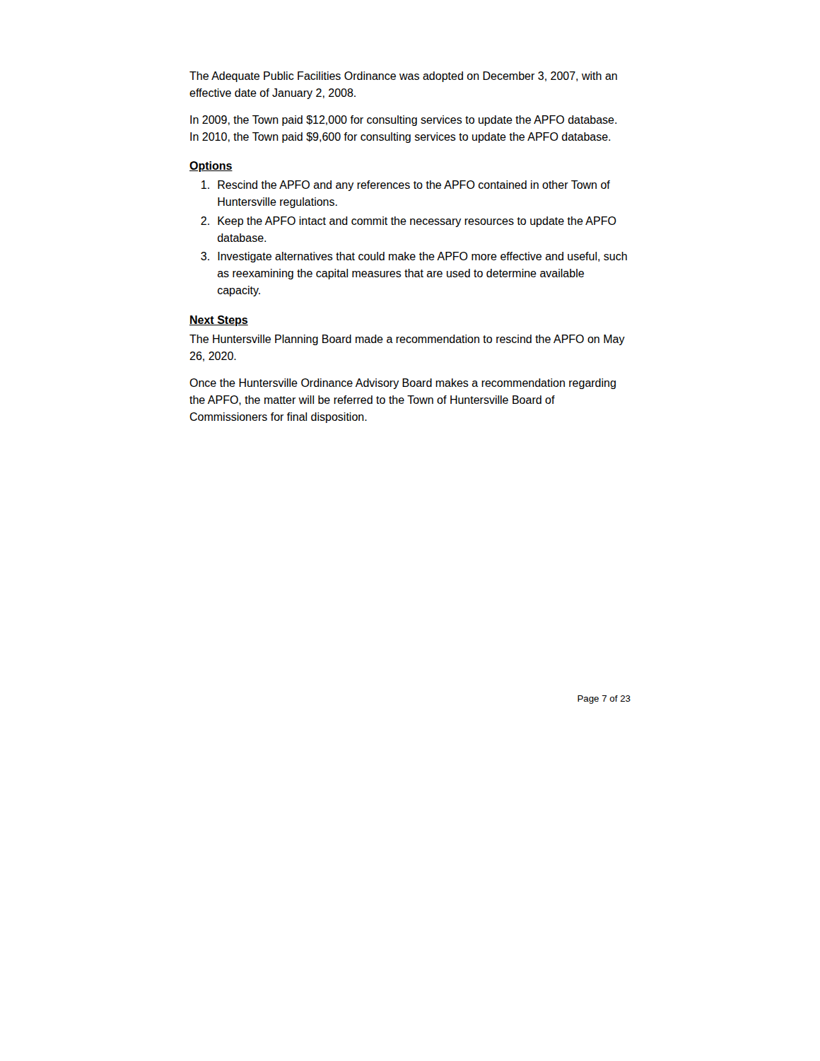The Adequate Public Facilities Ordinance was adopted on December 3, 2007, with an effective date of January 2, 2008.
In 2009, the Town paid $12,000 for consulting services to update the APFO database. In 2010, the Town paid $9,600 for consulting services to update the APFO database.
Options
Rescind the APFO and any references to the APFO contained in other Town of Huntersville regulations.
Keep the APFO intact and commit the necessary resources to update the APFO database.
Investigate alternatives that could make the APFO more effective and useful, such as reexamining the capital measures that are used to determine available capacity.
Next Steps
The Huntersville Planning Board made a recommendation to rescind the APFO on May 26, 2020.
Once the Huntersville Ordinance Advisory Board makes a recommendation regarding the APFO, the matter will be referred to the Town of Huntersville Board of Commissioners for final disposition.
Page 7 of 23